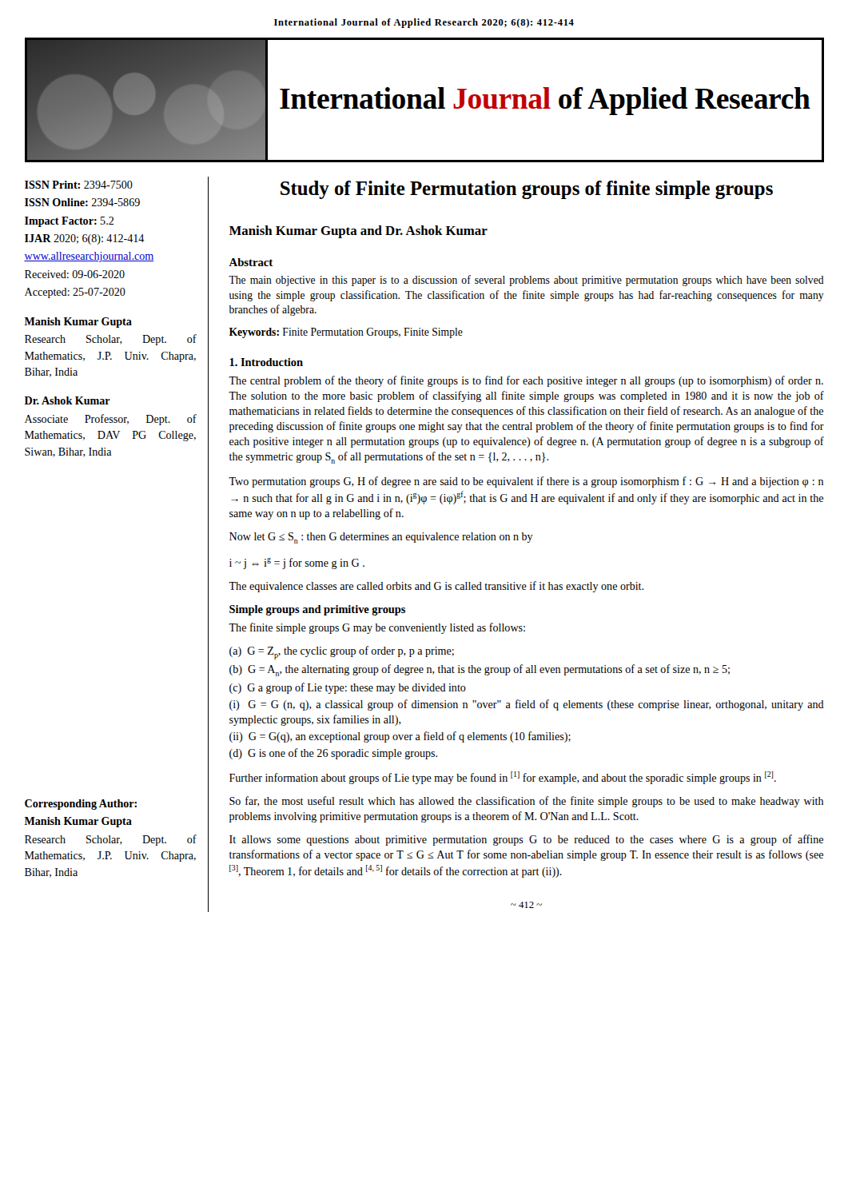International Journal of Applied Research 2020; 6(8): 412-414
International Journal of Applied Research
ISSN Print: 2394-7500
ISSN Online: 2394-5869
Impact Factor: 5.2
IJAR 2020; 6(8): 412-414
www.allresearchjournal.com
Received: 09-06-2020
Accepted: 25-07-2020
Manish Kumar Gupta
Research Scholar, Dept. of Mathematics, J.P. Univ. Chapra, Bihar, India
Dr. Ashok Kumar
Associate Professor, Dept. of Mathematics, DAV PG College, Siwan, Bihar, India
Corresponding Author:
Manish Kumar Gupta
Research Scholar, Dept. of Mathematics, J.P. Univ. Chapra, Bihar, India
Study of Finite Permutation groups of finite simple groups
Manish Kumar Gupta and Dr. Ashok Kumar
Abstract
The main objective in this paper is to a discussion of several problems about primitive permutation groups which have been solved using the simple group classification. The classification of the finite simple groups has had far-reaching consequences for many branches of algebra.
Keywords: Finite Permutation Groups, Finite Simple
1. Introduction
The central problem of the theory of finite groups is to find for each positive integer n all groups (up to isomorphism) of order n. The solution to the more basic problem of classifying all finite simple groups was completed in 1980 and it is now the job of mathematicians in related fields to determine the consequences of this classification on their field of research. As an analogue of the preceding discussion of finite groups one might say that the central problem of the theory of finite permutation groups is to find for each positive integer n all permutation groups (up to equivalence) of degree n. (A permutation group of degree n is a subgroup of the symmetric group Sn of all permutations of the set n = {l, 2, . . . , n}.
Two permutation groups G, H of degree n are said to be equivalent if there is a group isomorphism f : G → H and a bijection φ : n → n such that for all g in G and i in n, (ig)φ = (iφ)gf; that is G and H are equivalent if and only if they are isomorphic and act in the same way on n up to a relabelling of n.
Now let G ≤ Sn : then G determines an equivalence relation on n by
i ~ j ⇔ ig = j for some g in G .
The equivalence classes are called orbits and G is called transitive if it has exactly one orbit.
Simple groups and primitive groups
The finite simple groups G may be conveniently listed as follows:
(a) G = Zp, the cyclic group of order p, p a prime;
(b) G = An, the alternating group of degree n, that is the group of all even permutations of a set of size n, n ≥ 5;
(c) G a group of Lie type: these may be divided into
(i) G = G (n, q), a classical group of dimension n "over" a field of q elements (these comprise linear, orthogonal, unitary and symplectic groups, six families in all),
(ii) G = G(q), an exceptional group over a field of q elements (10 families);
(d) G is one of the 26 sporadic simple groups.
Further information about groups of Lie type may be found in [1] for example, and about the sporadic simple groups in [2].
So far, the most useful result which has allowed the classification of the finite simple groups to be used to make headway with problems involving primitive permutation groups is a theorem of M. O'Nan and L.L. Scott.
It allows some questions about primitive permutation groups G to be reduced to the cases where G is a group of affine transformations of a vector space or T ≤ G ≤ Aut T for some non-abelian simple group T. In essence their result is as follows (see [3], Theorem 1, for details and [4, 5] for details of the correction at part (ii)).
~ 412 ~